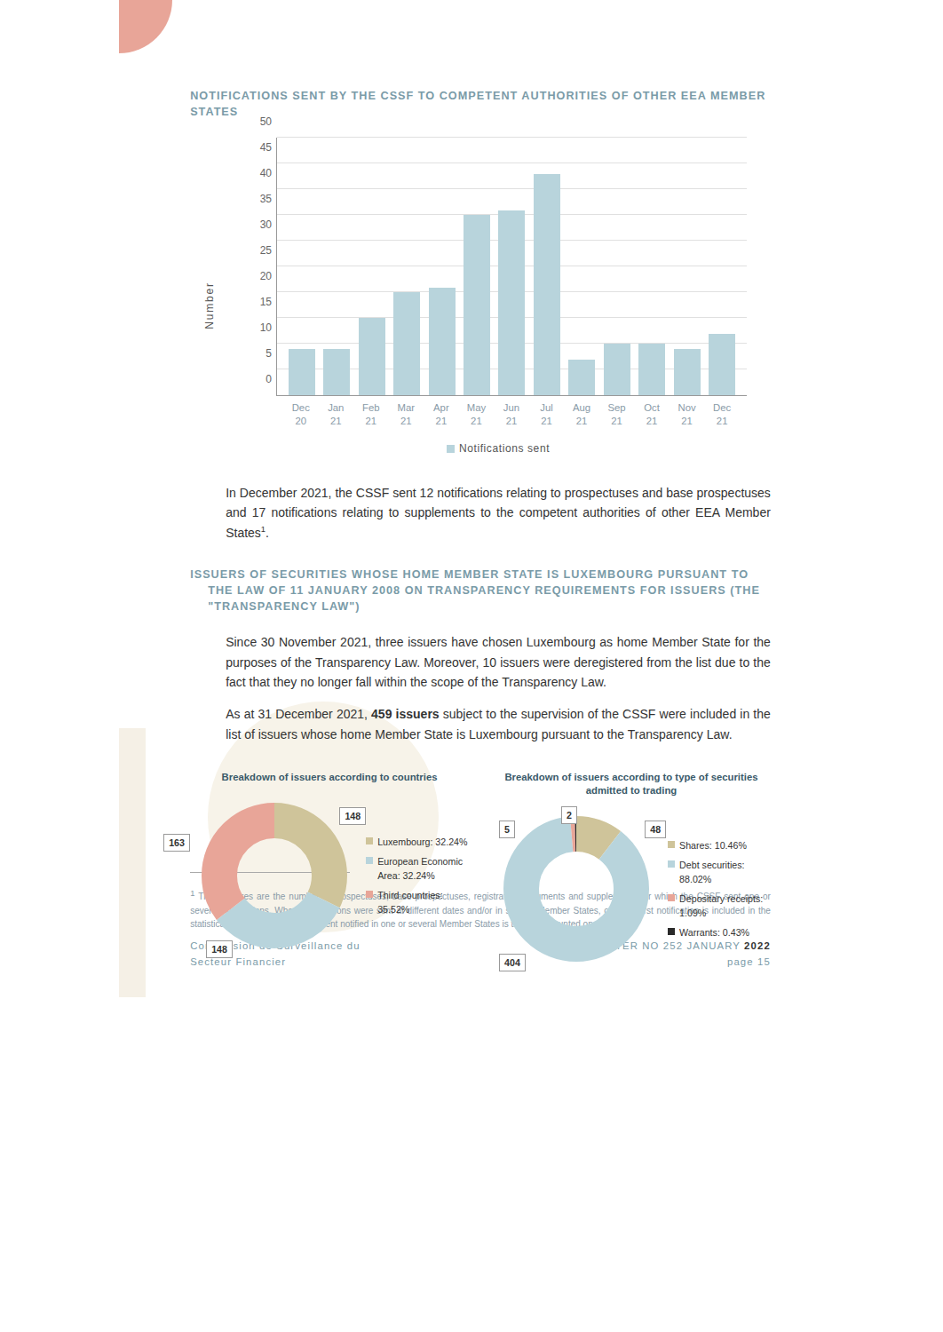Notifications sent by the CSSF to competent authorities of other EEA Member States
Number
50
45
40
35
30
25
20
15
10
5
0
Dec
20
Jan
21
Feb
21
Mar
21
Apr
21
May
21
Jun
21
Jul
21
Aug
21
Sep
21
Oct
21
Nov
21
Dec
21
Notifications sent
In December 2021, the CSSF sent 12 notifications relating to prospectuses and base prospectuses and 17 notifications relating to supplements to the competent authorities of other EEA Member States1.
Issuers of securities whose home Member State is Luxembourg pursuant to the Law of 11 January 2008 on transparency requirements for issuers (the "Transparency Law")
Since 30 November 2021, three issuers have chosen Luxembourg as home Member State for the purposes of the Transparency Law. Moreover, 10 issuers were deregistered from the list due to the fact that they no longer fall within the scope of the Transparency Law.
As at 31 December 2021, 459 issuers subject to the supervision of the CSSF were included in the list of issuers whose home Member State is Luxembourg pursuant to the Transparency Law.
Breakdown of issuers according to countries
148
163
148
Luxembourg: 32.24%
European Economic Area: 32.24%
Third countries: 35.52%
Breakdown of issuers according to type of securities admitted to trading
2
5
48
404
Shares: 10.46%
Debt securities: 88.02%
Depositary receipts: 1.09%
Warrants: 0.43%
1 These figures are the number of prospectuses, base prospectuses, registration documents and supplements for which the CSSF sent one or several notifications. Where notifications were sent at different dates and/or in several Member States, only the first notification is included in the statistical calculation. Each document notified in one or several Member States is thus only counted once.
Commission de Surveillance du
Secteur Financier
NEWSLETTER NO 252 JANUARY 2022
page 15